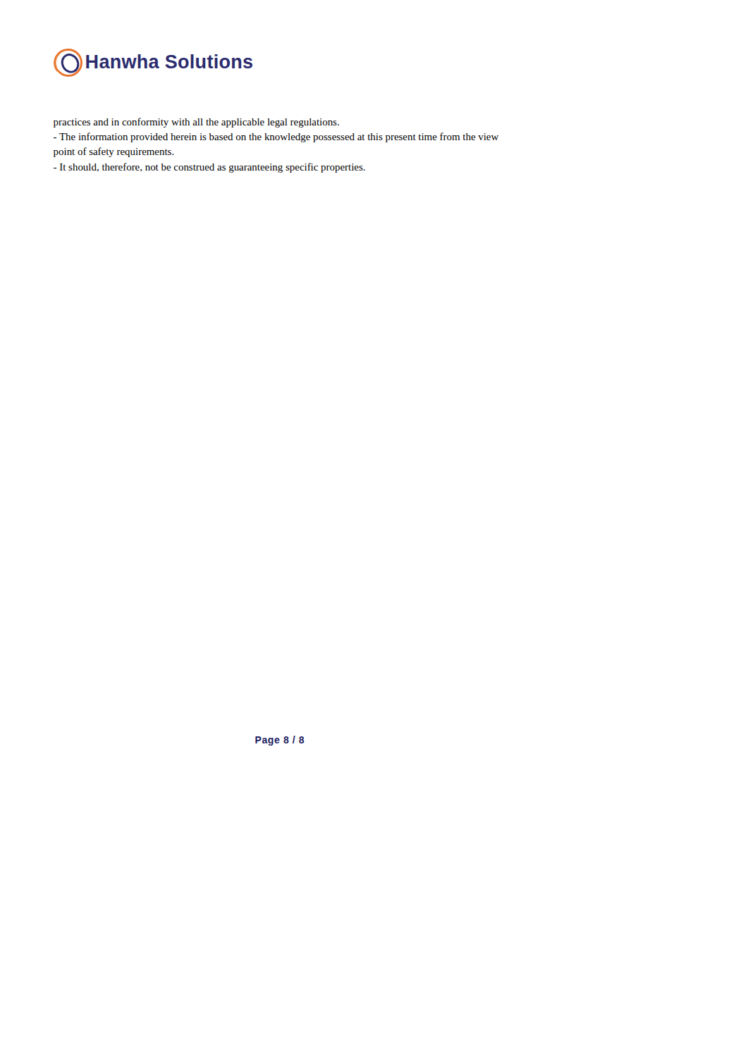Hanwha Solutions
practices and in conformity with all the applicable legal regulations.
- The information provided herein is based on the knowledge possessed at this present time from the view
point of safety requirements.
- It should, therefore, not be construed as guaranteeing specific properties.
Page 8 / 8